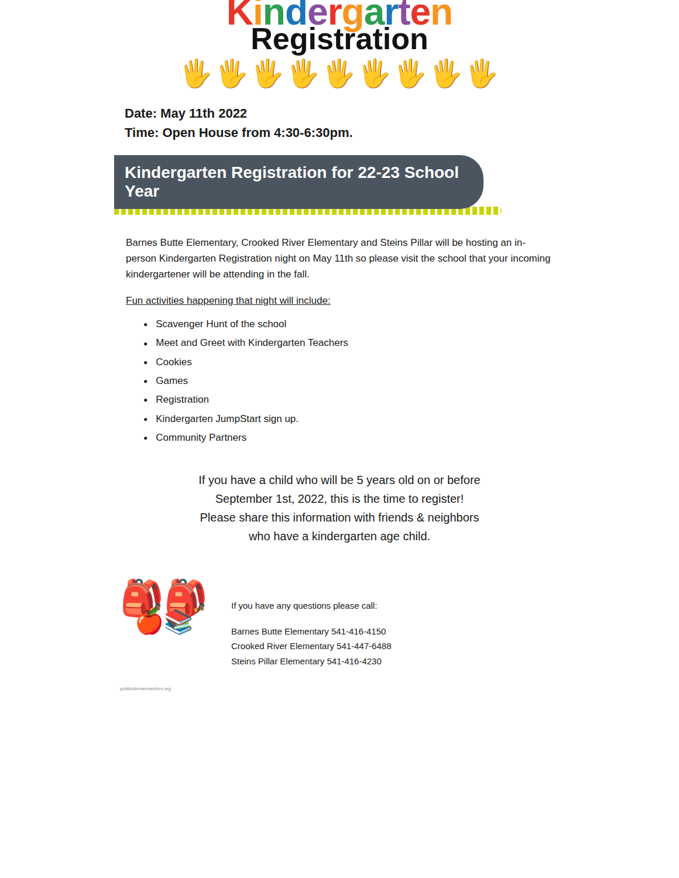Kindergarten
Registration
🖐️🖐️🖐️🖐️🖐️🖐️🖐️🖐️🖐️
Date: May 11th 2022
Time: Open House from 4:30-6:30pm.
Kindergarten Registration for 22-23 School Year
Barnes Butte Elementary, Crooked River Elementary and Steins Pillar will be hosting an in-person Kindergarten Registration night on May 11th so please visit the school that your incoming kindergartener will be attending in the fall.
Fun activities happening that night will include:
Scavenger Hunt of the school
Meet and Greet with Kindergarten Teachers
Cookies
Games
Registration
Kindergarten JumpStart sign up.
Community Partners
If you have a child who will be 5 years old on or before
September 1st, 2022, this is the time to register!
Please share this information with friends & neighbors
who have a kindergarten age child.
🎒🎒 🍎📚
If you have any questions please call:
Barnes Butte Elementary 541-416-4150
Crooked River Elementary 541-447-6488
Steins Pillar Elementary 541-416-4230
publicdomainvectors.org